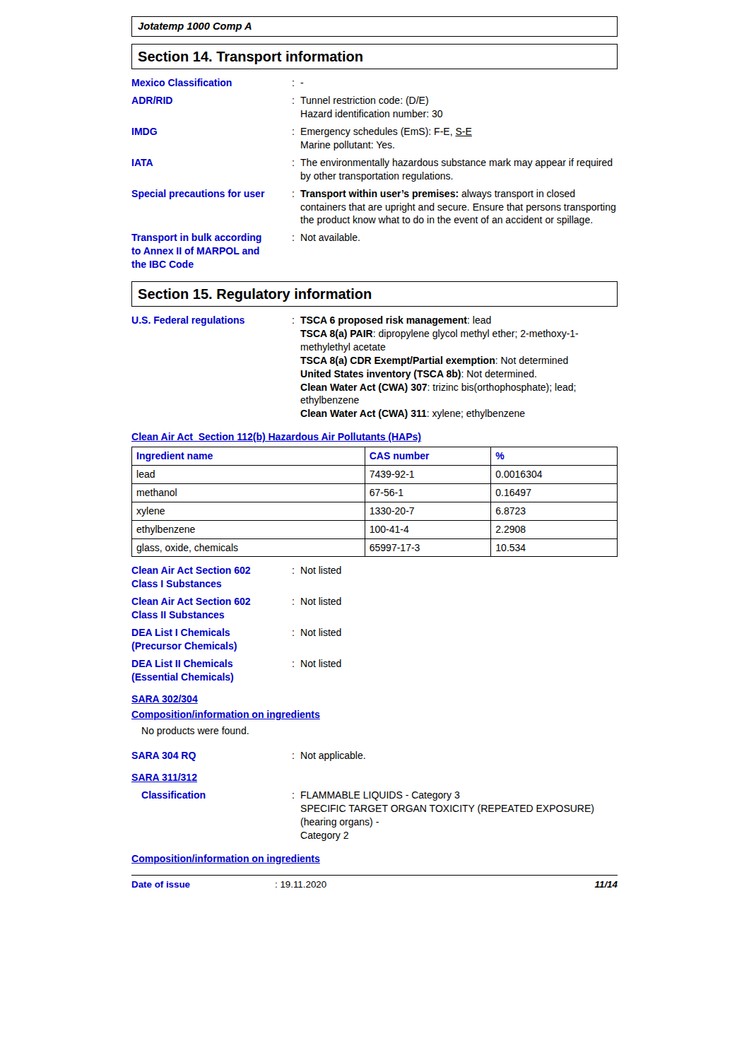Jotatemp 1000 Comp A
Section 14. Transport information
| Mexico Classification | : | - |
| ADR/RID | : | Tunnel restriction code: (D/E) Hazard identification number: 30 |
| IMDG | : | Emergency schedules (EmS): F-E, S-E Marine pollutant: Yes. |
| IATA | : | The environmentally hazardous substance mark may appear if required by other transportation regulations. |
| Special precautions for user | : | Transport within user’s premises: always transport in closed containers that are upright and secure. Ensure that persons transporting the product know what to do in the event of an accident or spillage. |
| Transport in bulk according to Annex II of MARPOL and the IBC Code | : | Not available. |
Section 15. Regulatory information
| U.S. Federal regulations | : | TSCA 6 proposed risk management : lead TSCA 8(a) PAIR : dipropylene glycol methyl ether; 2-methoxy-1-methylethyl acetate TSCA 8(a) CDR Exempt/Partial exemption : Not determined United States inventory (TSCA 8b) : Not determined. Clean Water Act (CWA) 307 : trizinc bis(orthophosphate); lead; ethylbenzene Clean Water Act (CWA) 311 : xylene; ethylbenzene |
Clean Air Act Section 112(b) Hazardous Air Pollutants (HAPs)
| Ingredient name | CAS number | % |
| --- | --- | --- |
| lead | 7439-92-1 | 0.0016304 |
| methanol | 67-56-1 | 0.16497 |
| xylene | 1330-20-7 | 6.8723 |
| ethylbenzene | 100-41-4 | 2.2908 |
| glass, oxide, chemicals | 65997-17-3 | 10.534 |
| Clean Air Act Section 602 Class I Substances | : | Not listed |
| Clean Air Act Section 602 Class II Substances | : | Not listed |
| DEA List I Chemicals (Precursor Chemicals) | : | Not listed |
| DEA List II Chemicals (Essential Chemicals) | : | Not listed |
SARA 302/304
Composition/information on ingredients
No products were found.
| SARA 304 RQ | : | Not applicable. |
SARA 311/312
| Classification | : | FLAMMABLE LIQUIDS - Category 3 SPECIFIC TARGET ORGAN TOXICITY (REPEATED EXPOSURE) (hearing organs) - Category 2 |
Composition/information on ingredients
Date of issue
: 19.11.2020
11/14